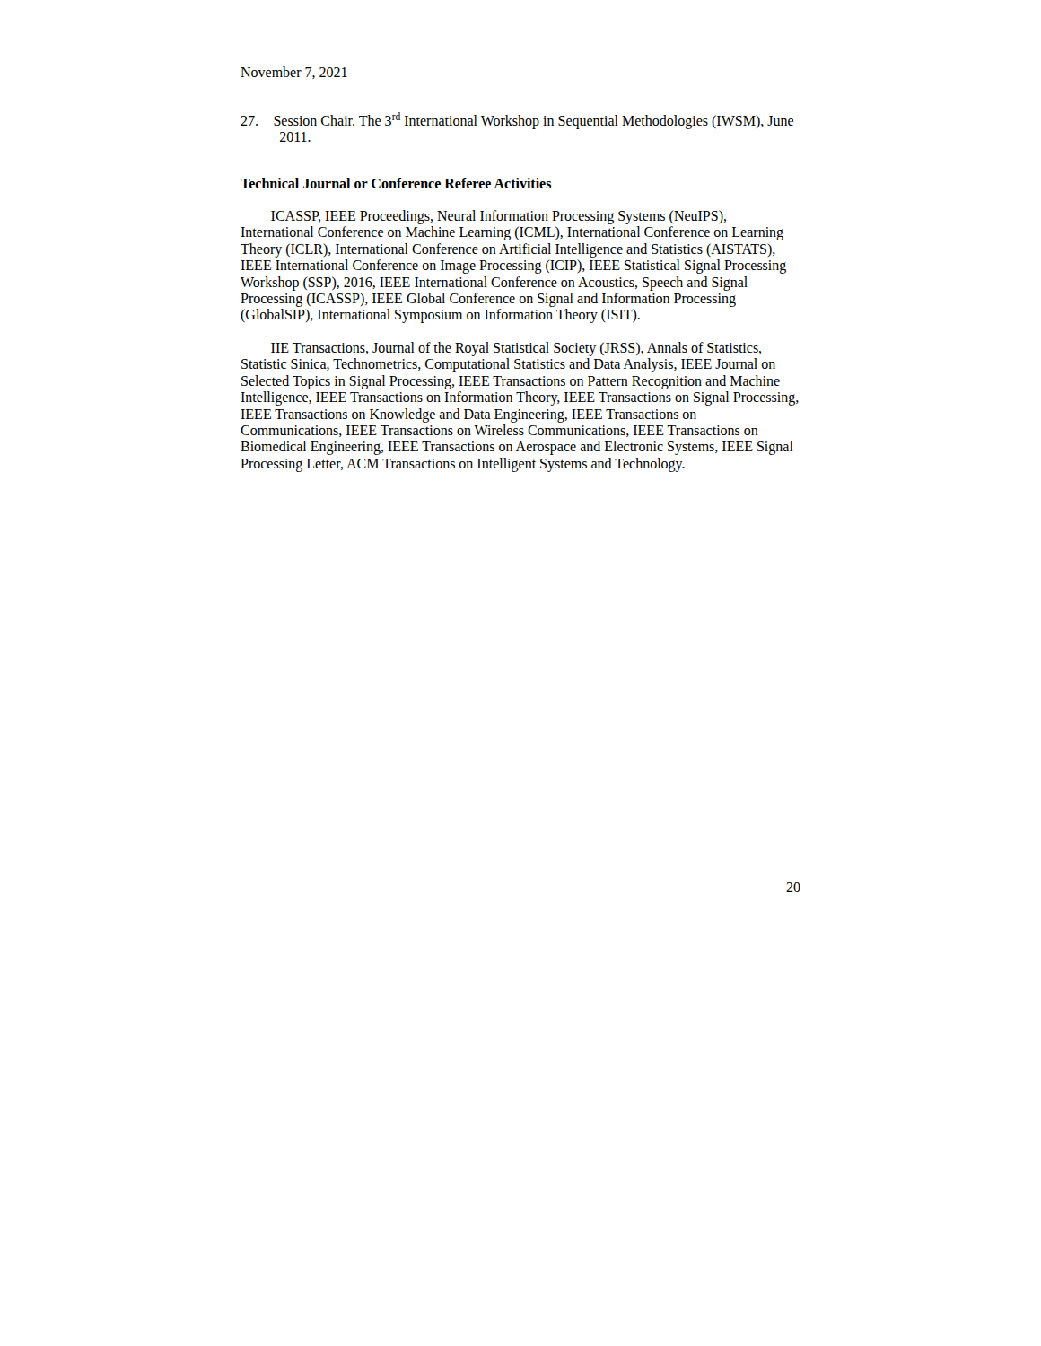November 7, 2021
27. Session Chair. The 3rd International Workshop in Sequential Methodologies (IWSM), June 2011.
Technical Journal or Conference Referee Activities
ICASSP, IEEE Proceedings, Neural Information Processing Systems (NeuIPS), International Conference on Machine Learning (ICML), International Conference on Learning Theory (ICLR), International Conference on Artificial Intelligence and Statistics (AISTATS), IEEE International Conference on Image Processing (ICIP), IEEE Statistical Signal Processing Workshop (SSP), 2016, IEEE International Conference on Acoustics, Speech and Signal Processing (ICASSP), IEEE Global Conference on Signal and Information Processing (GlobalSIP), International Symposium on Information Theory (ISIT).
IIE Transactions, Journal of the Royal Statistical Society (JRSS), Annals of Statistics, Statistic Sinica, Technometrics, Computational Statistics and Data Analysis, IEEE Journal on Selected Topics in Signal Processing, IEEE Transactions on Pattern Recognition and Machine Intelligence, IEEE Transactions on Information Theory, IEEE Transactions on Signal Processing, IEEE Transactions on Knowledge and Data Engineering, IEEE Transactions on Communications, IEEE Transactions on Wireless Communications, IEEE Transactions on Biomedical Engineering, IEEE Transactions on Aerospace and Electronic Systems, IEEE Signal Processing Letter, ACM Transactions on Intelligent Systems and Technology.
20